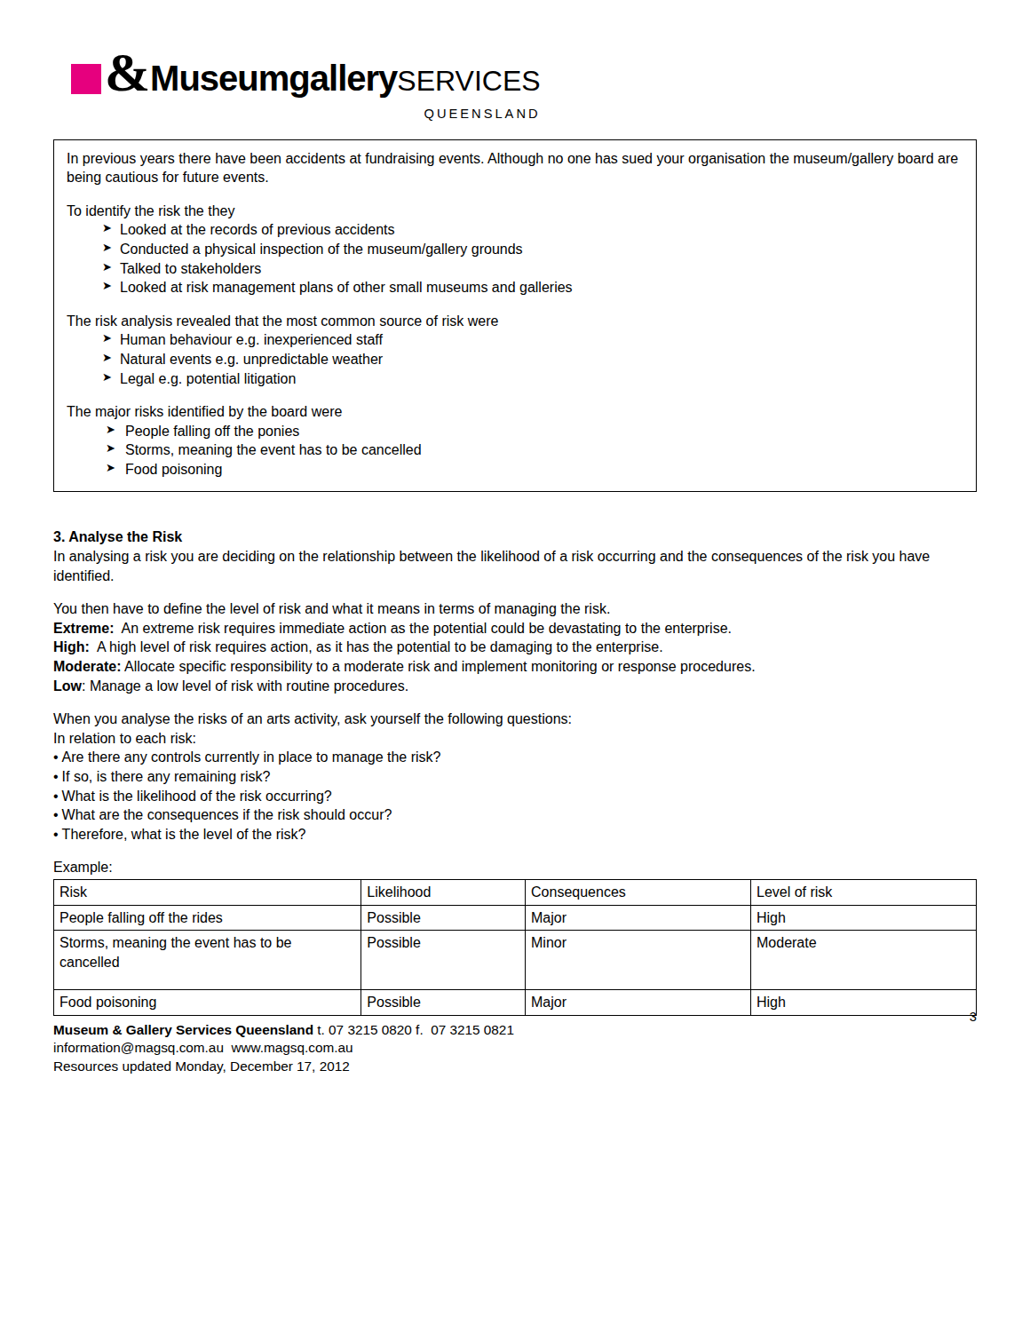&Museum gallery SERVICES
QUEENSLAND
In previous years there have been accidents at fundraising events. Although no one has sued your organisation the museum/gallery board are being cautious for future events.
To identify the risk the they
Looked at the records of previous accidents
Conducted a physical inspection of the museum/gallery grounds
Talked to stakeholders
Looked at risk management plans of other small museums and galleries
The risk analysis revealed that the most common source of risk were
Human behaviour e.g. inexperienced staff
Natural events e.g. unpredictable weather
Legal e.g. potential litigation
The major risks identified by the board were
People falling off the ponies
Storms, meaning the event has to be cancelled
Food poisoning
3. Analyse the Risk
In analysing a risk you are deciding on the relationship between the likelihood of a risk occurring and the consequences of the risk you have identified.
You then have to define the level of risk and what it means in terms of managing the risk.
Extreme: An extreme risk requires immediate action as the potential could be devastating to the enterprise.
High: A high level of risk requires action, as it has the potential to be damaging to the enterprise.
Moderate: Allocate specific responsibility to a moderate risk and implement monitoring or response procedures.
Low: Manage a low level of risk with routine procedures.
When you analyse the risks of an arts activity, ask yourself the following questions:
In relation to each risk:
Are there any controls currently in place to manage the risk?
If so, is there any remaining risk?
What is the likelihood of the risk occurring?
What are the consequences if the risk should occur?
Therefore, what is the level of the risk?
Example:
| Risk | Likelihood | Consequences | Level of risk |
| People falling off the rides | Possible | Major | High |
| Storms, meaning the event has to be cancelled | Possible | Minor | Moderate |
| Food poisoning | Possible | Major | High |
3
Museum & Gallery Services Queensland t. 07 3215 0820 f. 07 3215 0821
information@magsq.com.au www.magsq.com.au
Resources updated Monday, December 17, 2012